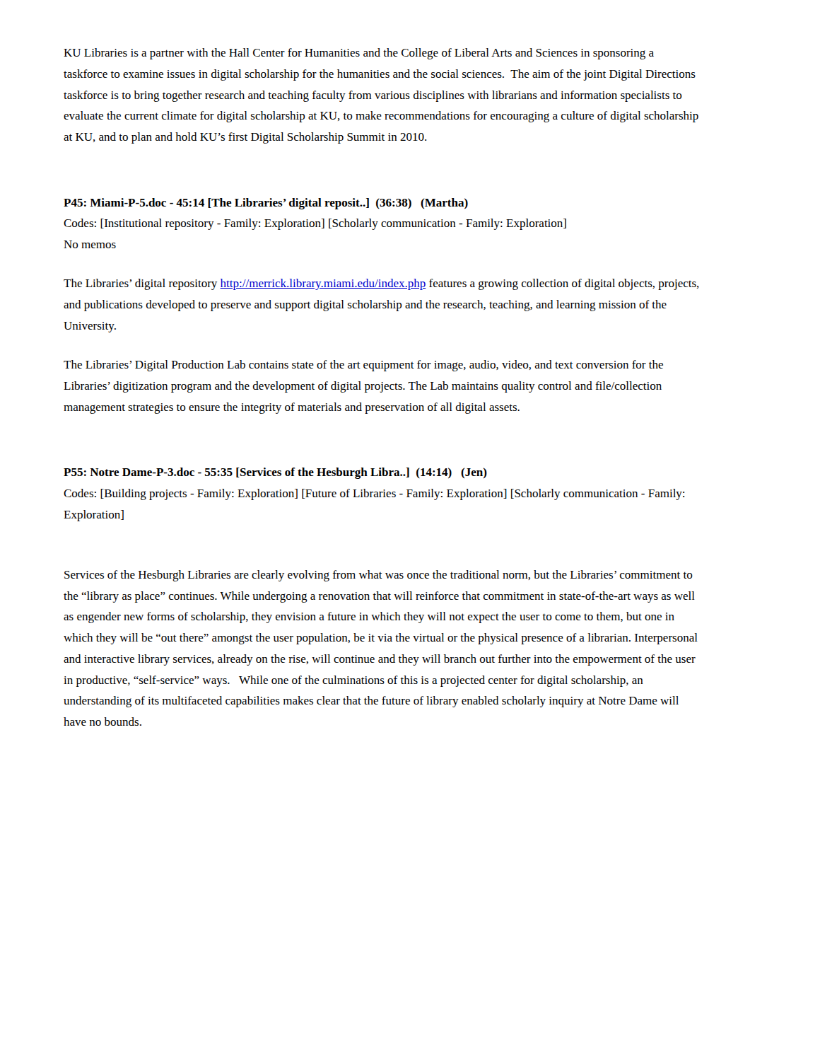KU Libraries is a partner with the Hall Center for Humanities and the College of Liberal Arts and Sciences in sponsoring a taskforce to examine issues in digital scholarship for the humanities and the social sciences. The aim of the joint Digital Directions taskforce is to bring together research and teaching faculty from various disciplines with librarians and information specialists to evaluate the current climate for digital scholarship at KU, to make recommendations for encouraging a culture of digital scholarship at KU, and to plan and hold KU’s first Digital Scholarship Summit in 2010.
P45: Miami-P-5.doc - 45:14 [The Libraries’ digital reposit..] (36:38) (Martha)
Codes: [Institutional repository - Family: Exploration] [Scholarly communication - Family: Exploration]
No memos
The Libraries’ digital repository http://merrick.library.miami.edu/index.php features a growing collection of digital objects, projects, and publications developed to preserve and support digital scholarship and the research, teaching, and learning mission of the University.
The Libraries’ Digital Production Lab contains state of the art equipment for image, audio, video, and text conversion for the Libraries’ digitization program and the development of digital projects. The Lab maintains quality control and file/collection management strategies to ensure the integrity of materials and preservation of all digital assets.
P55: Notre Dame-P-3.doc - 55:35 [Services of the Hesburgh Libra..] (14:14) (Jen)
Codes: [Building projects - Family: Exploration] [Future of Libraries - Family: Exploration] [Scholarly communication - Family: Exploration]
Services of the Hesburgh Libraries are clearly evolving from what was once the traditional norm, but the Libraries’ commitment to the “library as place” continues. While undergoing a renovation that will reinforce that commitment in state-of-the-art ways as well as engender new forms of scholarship, they envision a future in which they will not expect the user to come to them, but one in which they will be “out there” amongst the user population, be it via the virtual or the physical presence of a librarian. Interpersonal and interactive library services, already on the rise, will continue and they will branch out further into the empowerment of the user in productive, “self-service” ways. While one of the culminations of this is a projected center for digital scholarship, an understanding of its multifaceted capabilities makes clear that the future of library enabled scholarly inquiry at Notre Dame will have no bounds.